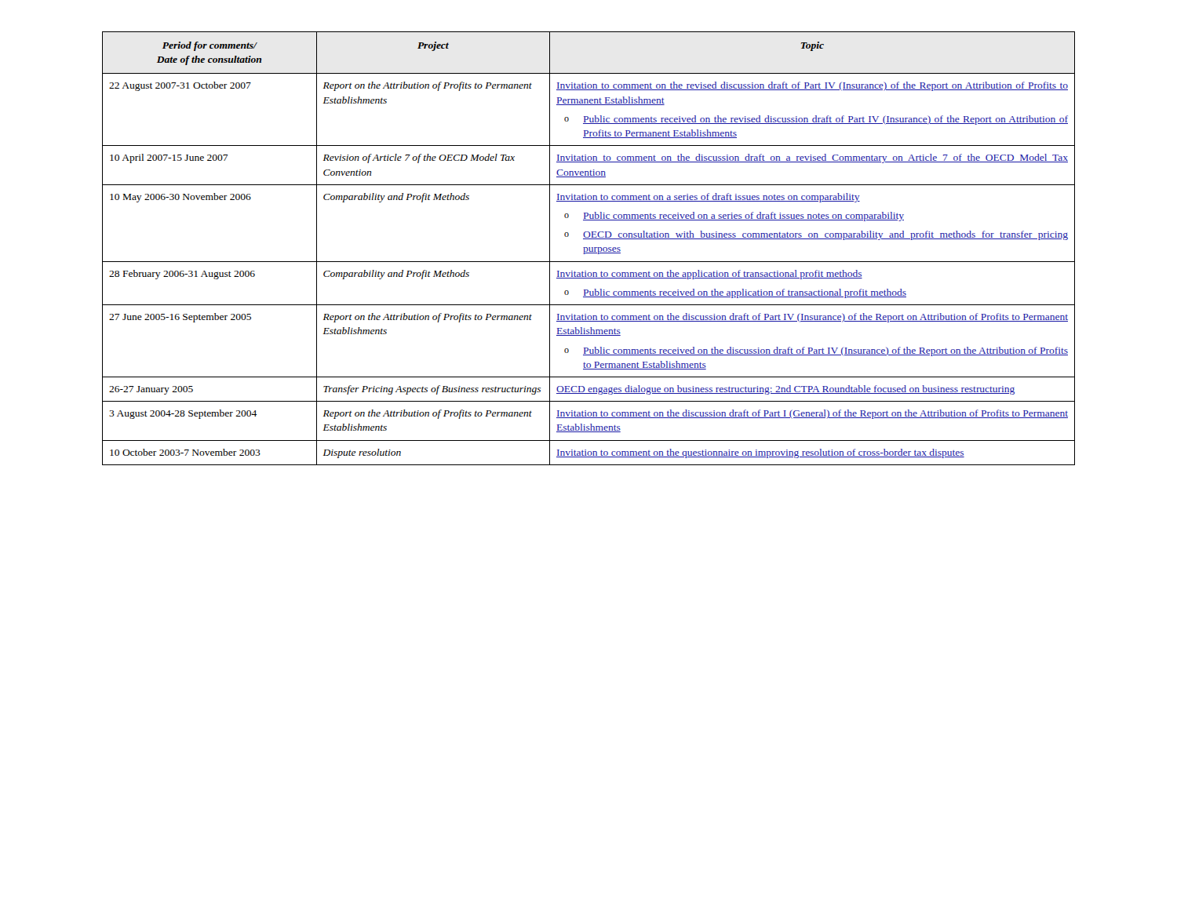| Period for comments/ Date of the consultation | Project | Topic |
| --- | --- | --- |
| 22 August 2007-31 October 2007 | Report on the Attribution of Profits to Permanent Establishments | Invitation to comment on the revised discussion draft of Part IV (Insurance) of the Report on Attribution of Profits to Permanent Establishment o Public comments received on the revised discussion draft of Part IV (Insurance) of the Report on Attribution of Profits to Permanent Establishments |
| 10 April 2007-15 June 2007 | Revision of Article 7 of the OECD Model Tax Convention | Invitation to comment on the discussion draft on a revised Commentary on Article 7 of the OECD Model Tax Convention |
| 10 May 2006-30 November 2006 | Comparability and Profit Methods | Invitation to comment on a series of draft issues notes on comparability o Public comments received on a series of draft issues notes on comparability o OECD consultation with business commentators on comparability and profit methods for transfer pricing purposes |
| 28 February 2006-31 August 2006 | Comparability and Profit Methods | Invitation to comment on the application of transactional profit methods o Public comments received on the application of transactional profit methods |
| 27 June 2005-16 September 2005 | Report on the Attribution of Profits to Permanent Establishments | Invitation to comment on the discussion draft of Part IV (Insurance) of the Report on Attribution of Profits to Permanent Establishments o Public comments received on the discussion draft of Part IV (Insurance) of the Report on the Attribution of Profits to Permanent Establishments |
| 26-27 January 2005 | Transfer Pricing Aspects of Business restructurings | OECD engages dialogue on business restructuring: 2nd CTPA Roundtable focused on business restructuring |
| 3 August 2004-28 September 2004 | Report on the Attribution of Profits to Permanent Establishments | Invitation to comment on the discussion draft of Part I (General) of the Report on the Attribution of Profits to Permanent Establishments |
| 10 October 2003-7 November 2003 | Dispute resolution | Invitation to comment on the questionnaire on improving resolution of cross-border tax disputes |